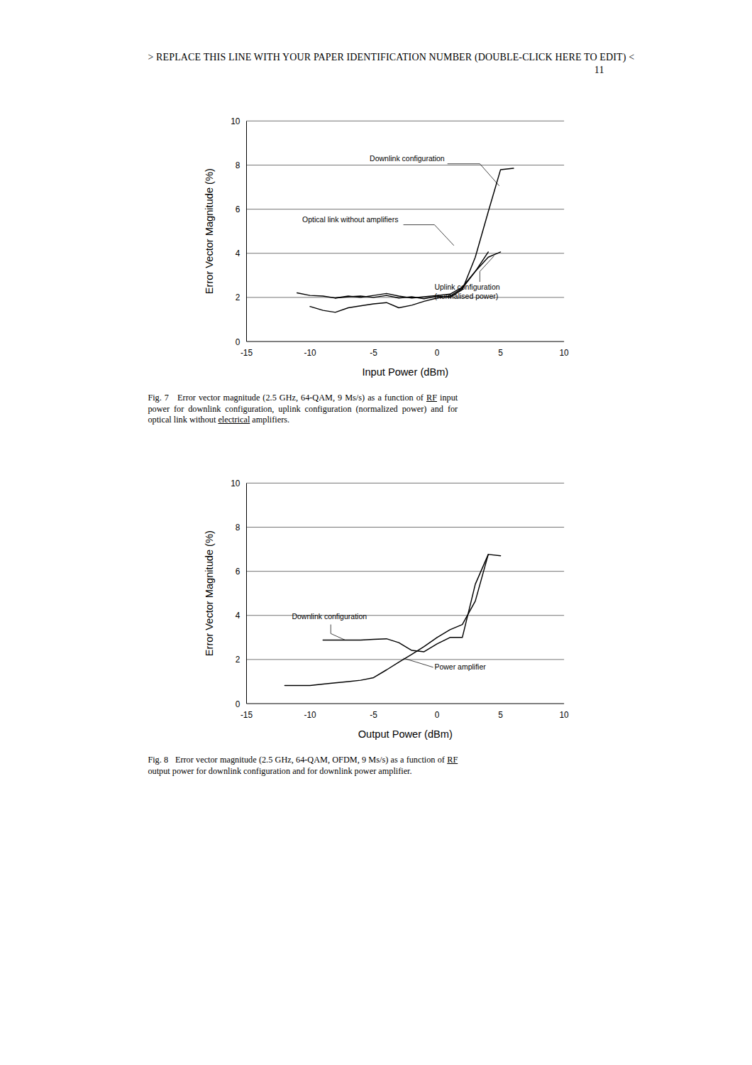> REPLACE THIS LINE WITH YOUR PAPER IDENTIFICATION NUMBER (DOUBLE-CLICK HERE TO EDIT) <11
10 8 6 4 2 0 -15 -10 -5 0 5 10 Input Power (dBm) Error Vector Magnitude (%) Downlink configuration Optical link without amplifiers Uplink configuration (normalised power)
Fig. 7 Error vector magnitude (2.5 GHz, 64-QAM, 9 Ms/s) as a function of RF input power for downlink configuration, uplink configuration (normalized power) and for optical link without electrical amplifiers.
10 8 6 4 2 0 -15 -10 -5 0 5 10 Output Power (dBm) Error Vector Magnitude (%) Downlink configuration Power amplifier
Fig. 8 Error vector magnitude (2.5 GHz, 64-QAM, OFDM, 9 Ms/s) as a function of RF output power for downlink configuration and for downlink power amplifier.